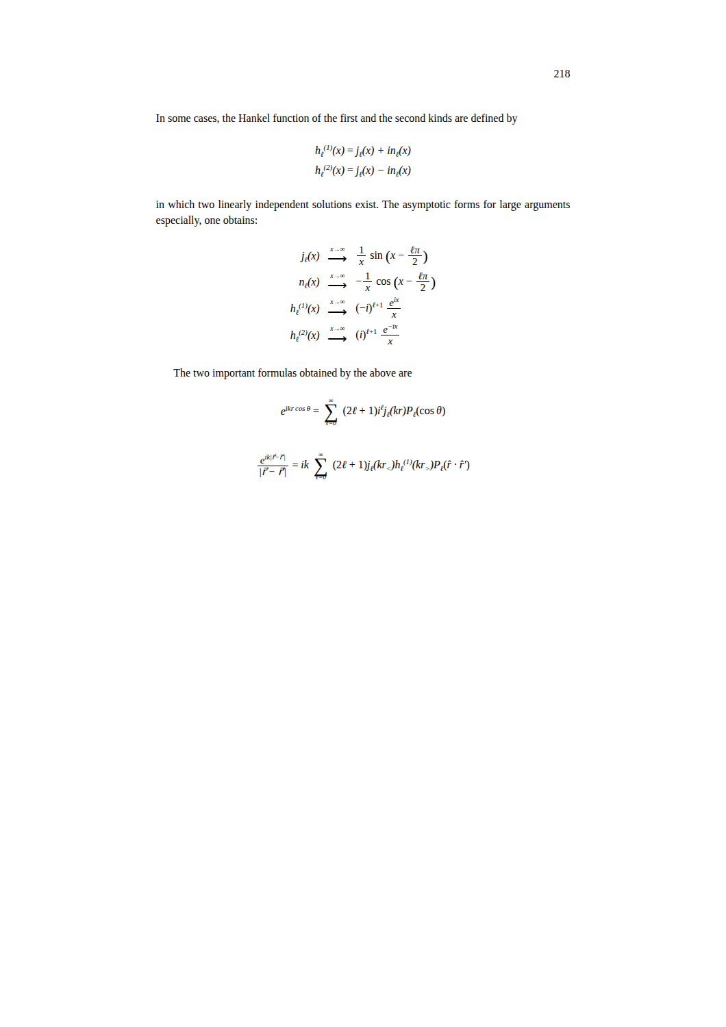218
In some cases, the Hankel function of the first and the second kinds are defined by
| h ℓ (1) (x) | = | j ℓ (x) + in ℓ (x) |
| h ℓ (2) (x) | = | j ℓ (x) − in ℓ (x) |
in which two linearly independent solutions exist. The asymptotic forms for large arguments especially, one obtains:
| j ℓ (x) | x→∞ ⟶ | 1 x sin ( x − ℓπ 2 ) |
| n ℓ (x) | x→∞ ⟶ | − 1 x cos ( x − ℓπ 2 ) |
| h ℓ (1) (x) | x→∞ ⟶ | (− i ) ℓ +1 e ix x |
| h ℓ (2) (x) | x→∞ ⟶ | ( i ) ℓ +1 e −ix x |
The two important formulas obtained by the above are
| e ikr cos θ | = | ∞ ∑ ℓ=0 (2 ℓ + 1) i ℓ j ℓ (kr)P ℓ ( cos θ ) |
| e ik/r⃗−r⃗′/ / r⃗ − r⃗′ / | = | ik ∞ ∑ ℓ=0 (2 ℓ + 1) j ℓ (kr < )h ℓ (1) (kr > )P ℓ ( r̂ · r̂′ ) |